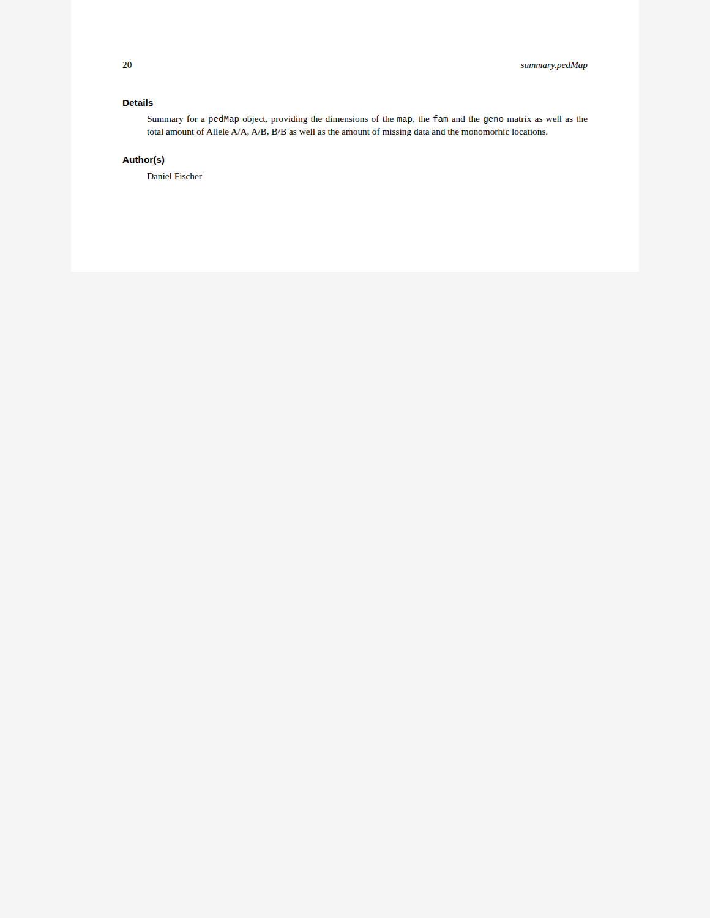20 summary.pedMap
Details
Summary for a pedMap object, providing the dimensions of the map, the fam and the geno matrix as well as the total amount of Allele A/A, A/B, B/B as well as the amount of missing data and the monomorhic locations.
Author(s)
Daniel Fischer